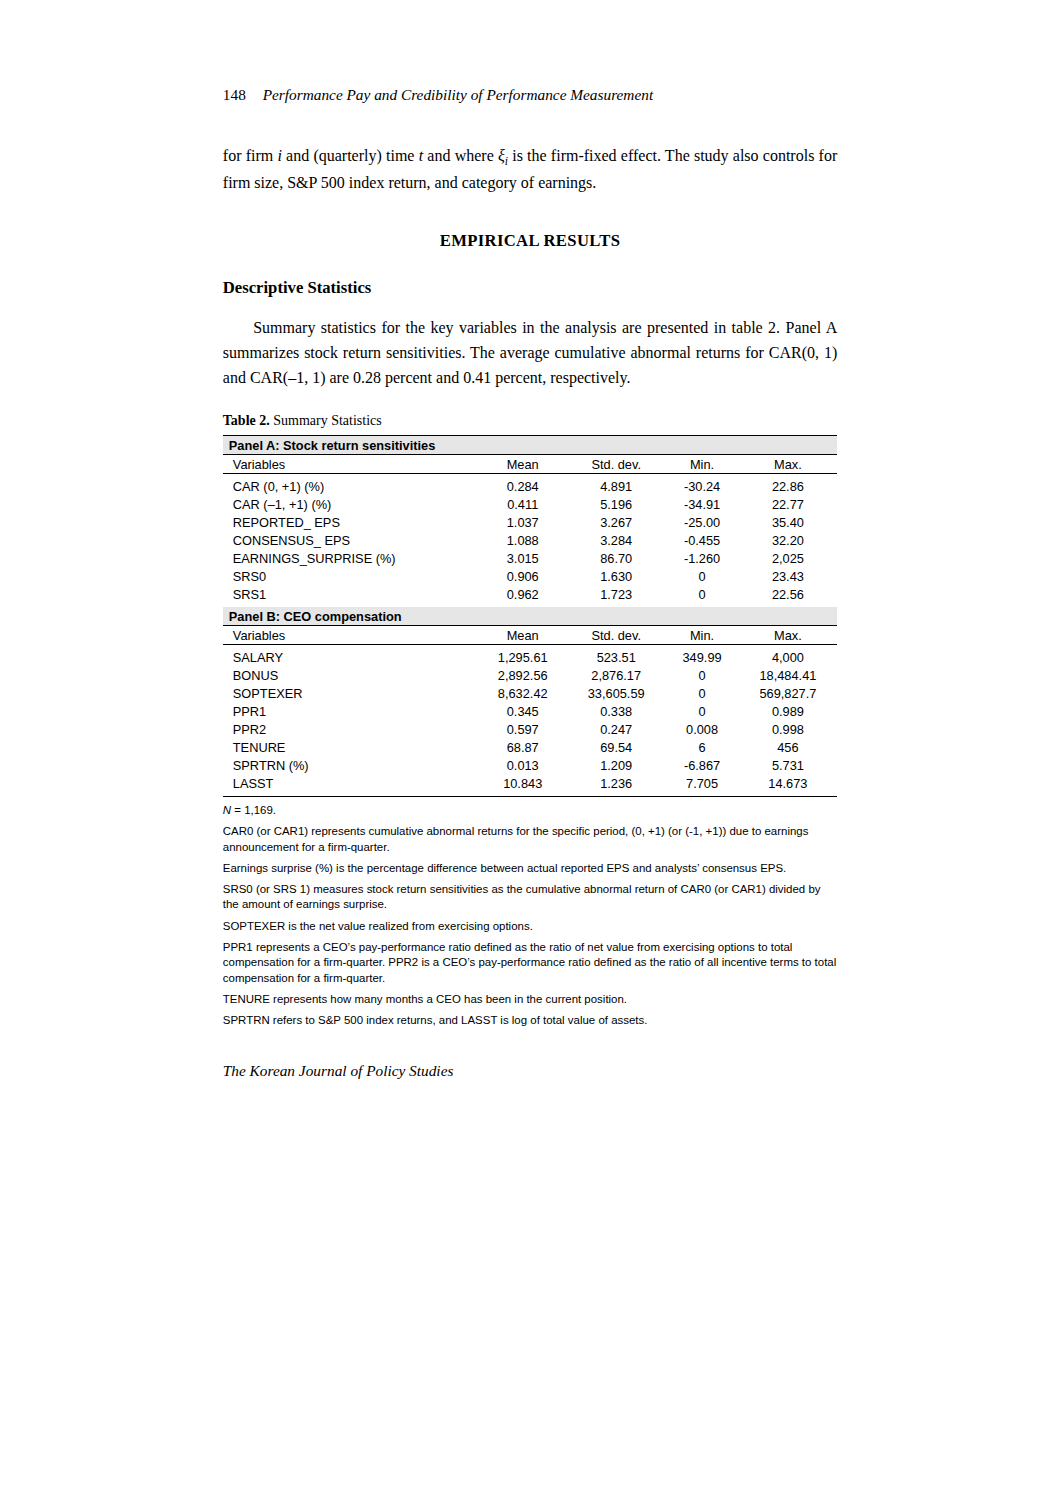148 Performance Pay and Credibility of Performance Measurement
for firm i and (quarterly) time t and where ξi is the firm-fixed effect. The study also controls for firm size, S&P 500 index return, and category of earnings.
EMPIRICAL RESULTS
Descriptive Statistics
Summary statistics for the key variables in the analysis are presented in table 2. Panel A summarizes stock return sensitivities. The average cumulative abnormal returns for CAR(0, 1) and CAR(–1, 1) are 0.28 percent and 0.41 percent, respectively.
Table 2. Summary Statistics
| Panel A: Stock return sensitivities |
| Variables | Mean | Std. dev. | Min. | Max. |
| CAR (0, +1) (%) | 0.284 | 4.891 | -30.24 | 22.86 |
| CAR (–1, +1) (%) | 0.411 | 5.196 | -34.91 | 22.77 |
| REPORTED_ EPS | 1.037 | 3.267 | -25.00 | 35.40 |
| CONSENSUS_ EPS | 1.088 | 3.284 | -0.455 | 32.20 |
| EARNINGS_SURPRISE (%) | 3.015 | 86.70 | -1.260 | 2,025 |
| SRS0 | 0.906 | 1.630 | 0 | 23.43 |
| SRS1 | 0.962 | 1.723 | 0 | 22.56 |
| Panel B: CEO compensation |
| Variables | Mean | Std. dev. | Min. | Max. |
| SALARY | 1,295.61 | 523.51 | 349.99 | 4,000 |
| BONUS | 2,892.56 | 2,876.17 | 0 | 18,484.41 |
| SOPTEXER | 8,632.42 | 33,605.59 | 0 | 569,827.7 |
| PPR1 | 0.345 | 0.338 | 0 | 0.989 |
| PPR2 | 0.597 | 0.247 | 0.008 | 0.998 |
| TENURE | 68.87 | 69.54 | 6 | 456 |
| SPRTRN (%) | 0.013 | 1.209 | -6.867 | 5.731 |
| LASST | 10.843 | 1.236 | 7.705 | 14.673 |
N = 1,169.
CAR0 (or CAR1) represents cumulative abnormal returns for the specific period, (0, +1) (or (-1, +1)) due to earnings announcement for a firm-quarter.
Earnings surprise (%) is the percentage difference between actual reported EPS and analysts’ consensus EPS.
SRS0 (or SRS 1) measures stock return sensitivities as the cumulative abnormal return of CAR0 (or CAR1) divided by the amount of earnings surprise.
SOPTEXER is the net value realized from exercising options.
PPR1 represents a CEO’s pay-performance ratio defined as the ratio of net value from exercising options to total compensation for a firm-quarter. PPR2 is a CEO’s pay-performance ratio defined as the ratio of all incentive terms to total compensation for a firm-quarter.
TENURE represents how many months a CEO has been in the current position.
SPRTRN refers to S&P 500 index returns, and LASST is log of total value of assets.
The Korean Journal of Policy Studies